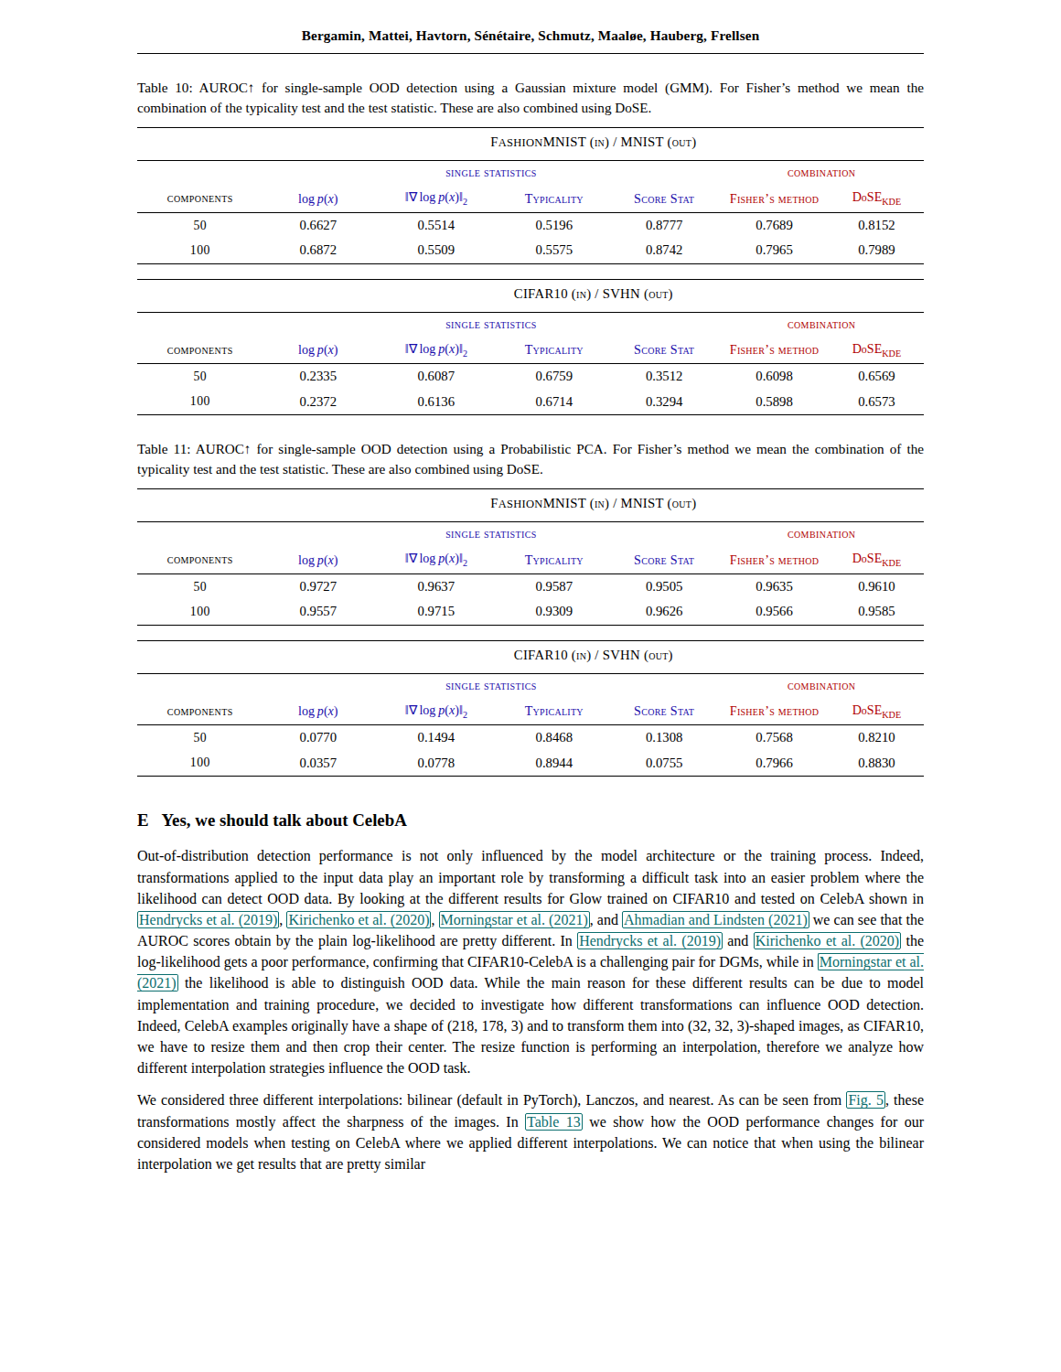Bergamin, Mattei, Havtorn, Sénétaire, Schmutz, Maaløe, Hauberg, Frellsen
Table 10: AUROC↑ for single-sample OOD detection using a Gaussian mixture model (GMM). For Fisher’s method we mean the combination of the typicality test and the test statistic. These are also combined using DoSE.
| | F ASHION MNIST ( in ) / MNIST ( out ) |
| | single statistics | combination |
| components | log p ( x ) | ‖∇ log p ( x )‖ 2 | Typicality | Score Stat | Fisher’s method | D o SE KDE |
| 50 | 0.6627 | 0.5514 | 0.5196 | 0.8777 | 0.7689 | 0.8152 |
| 100 | 0.6872 | 0.5509 | 0.5575 | 0.8742 | 0.7965 | 0.7989 |
| | CIFAR10 ( in ) / SVHN ( out ) |
| | single statistics | combination |
| components | log p ( x ) | ‖∇ log p ( x )‖ 2 | Typicality | Score Stat | Fisher’s method | D o SE KDE |
| 50 | 0.2335 | 0.6087 | 0.6759 | 0.3512 | 0.6098 | 0.6569 |
| 100 | 0.2372 | 0.6136 | 0.6714 | 0.3294 | 0.5898 | 0.6573 |
Table 11: AUROC↑ for single-sample OOD detection using a Probabilistic PCA. For Fisher’s method we mean the combination of the typicality test and the test statistic. These are also combined using DoSE.
| | F ASHION MNIST ( in ) / MNIST ( out ) |
| | single statistics | combination |
| components | log p ( x ) | ‖∇ log p ( x )‖ 2 | Typicality | Score Stat | Fisher’s method | D o SE KDE |
| 50 | 0.9727 | 0.9637 | 0.9587 | 0.9505 | 0.9635 | 0.9610 |
| 100 | 0.9557 | 0.9715 | 0.9309 | 0.9626 | 0.9566 | 0.9585 |
| | CIFAR10 ( in ) / SVHN ( out ) |
| | single statistics | combination |
| components | log p ( x ) | ‖∇ log p ( x )‖ 2 | Typicality | Score Stat | Fisher’s method | D o SE KDE |
| 50 | 0.0770 | 0.1494 | 0.8468 | 0.1308 | 0.7568 | 0.8210 |
| 100 | 0.0357 | 0.0778 | 0.8944 | 0.0755 | 0.7966 | 0.8830 |
EYes, we should talk about CelebA
Out-of-distribution detection performance is not only influenced by the model architecture or the training process. Indeed, transformations applied to the input data play an important role by transforming a difficult task into an easier problem where the likelihood can detect OOD data. By looking at the different results for Glow trained on CIFAR10 and tested on CelebA shown in Hendrycks et al. (2019), Kirichenko et al. (2020), Morningstar et al. (2021), and Ahmadian and Lindsten (2021) we can see that the AUROC scores obtain by the plain log-likelihood are pretty different. In Hendrycks et al. (2019) and Kirichenko et al. (2020) the log-likelihood gets a poor performance, confirming that CIFAR10-CelebA is a challenging pair for DGMs, while in Morningstar et al. (2021) the likelihood is able to distinguish OOD data. While the main reason for these different results can be due to model implementation and training procedure, we decided to investigate how different transformations can influence OOD detection. Indeed, CelebA examples originally have a shape of (218, 178, 3) and to transform them into (32, 32, 3)-shaped images, as CIFAR10, we have to resize them and then crop their center. The resize function is performing an interpolation, therefore we analyze how different interpolation strategies influence the OOD task.
We considered three different interpolations: bilinear (default in PyTorch), Lanczos, and nearest. As can be seen from Fig. 5, these transformations mostly affect the sharpness of the images. In Table 13 we show how the OOD performance changes for our considered models when testing on CelebA where we applied different interpolations. We can notice that when using the bilinear interpolation we get results that are pretty similar